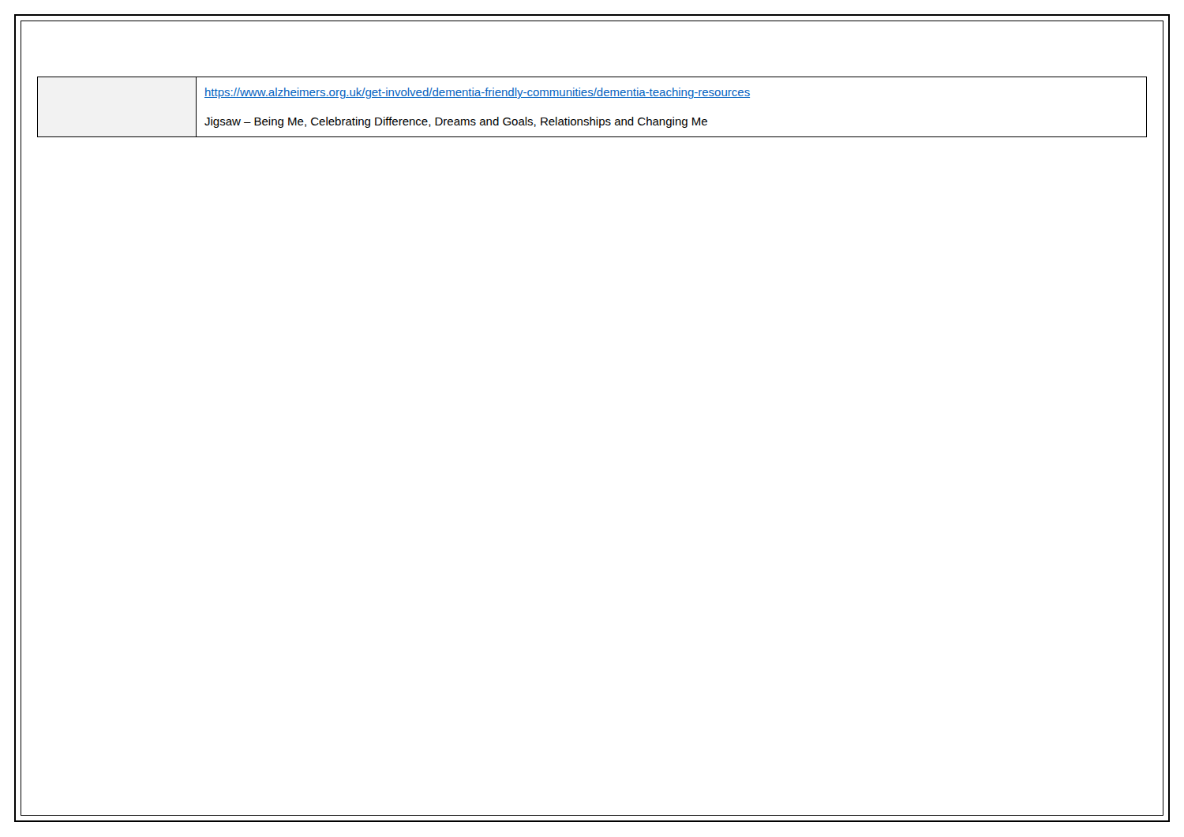| | https://www.alzheimers.org.uk/get-involved/dementia-friendly-communities/dementia-teaching-resources Jigsaw – Being Me, Celebrating Difference, Dreams and Goals, Relationships and Changing Me |